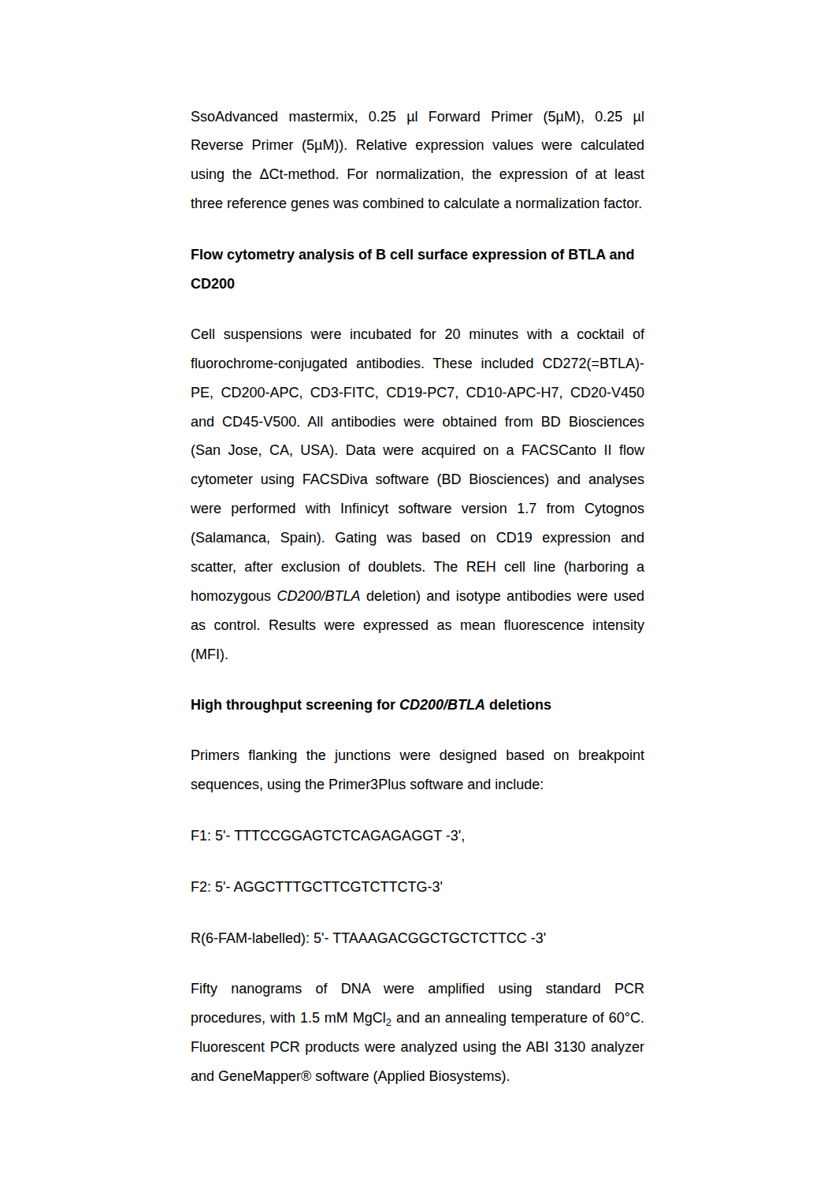SsoAdvanced mastermix, 0.25 µl Forward Primer (5µM), 0.25 µl Reverse Primer (5µM)). Relative expression values were calculated using the ΔCt-method. For normalization, the expression of at least three reference genes was combined to calculate a normalization factor.
Flow cytometry analysis of B cell surface expression of BTLA and CD200
Cell suspensions were incubated for 20 minutes with a cocktail of fluorochrome-conjugated antibodies. These included CD272(=BTLA)-PE, CD200-APC, CD3-FITC, CD19-PC7, CD10-APC-H7, CD20-V450 and CD45-V500. All antibodies were obtained from BD Biosciences (San Jose, CA, USA). Data were acquired on a FACSCanto II flow cytometer using FACSDiva software (BD Biosciences) and analyses were performed with Infinicyt software version 1.7 from Cytognos (Salamanca, Spain). Gating was based on CD19 expression and scatter, after exclusion of doublets. The REH cell line (harboring a homozygous CD200/BTLA deletion) and isotype antibodies were used as control. Results were expressed as mean fluorescence intensity (MFI).
High throughput screening for CD200/BTLA deletions
Primers flanking the junctions were designed based on breakpoint sequences, using the Primer3Plus software and include:
F1: 5'- TTTCCGGAGTCTCAGAGAGGT -3',
F2: 5'- AGGCTTTGCTTCGTCTTCTG-3'
R(6-FAM-labelled): 5'- TTAAAGACGGCTGCTCTTCC -3'
Fifty nanograms of DNA were amplified using standard PCR procedures, with 1.5 mM MgCl2 and an annealing temperature of 60°C. Fluorescent PCR products were analyzed using the ABI 3130 analyzer and GeneMapper® software (Applied Biosystems).